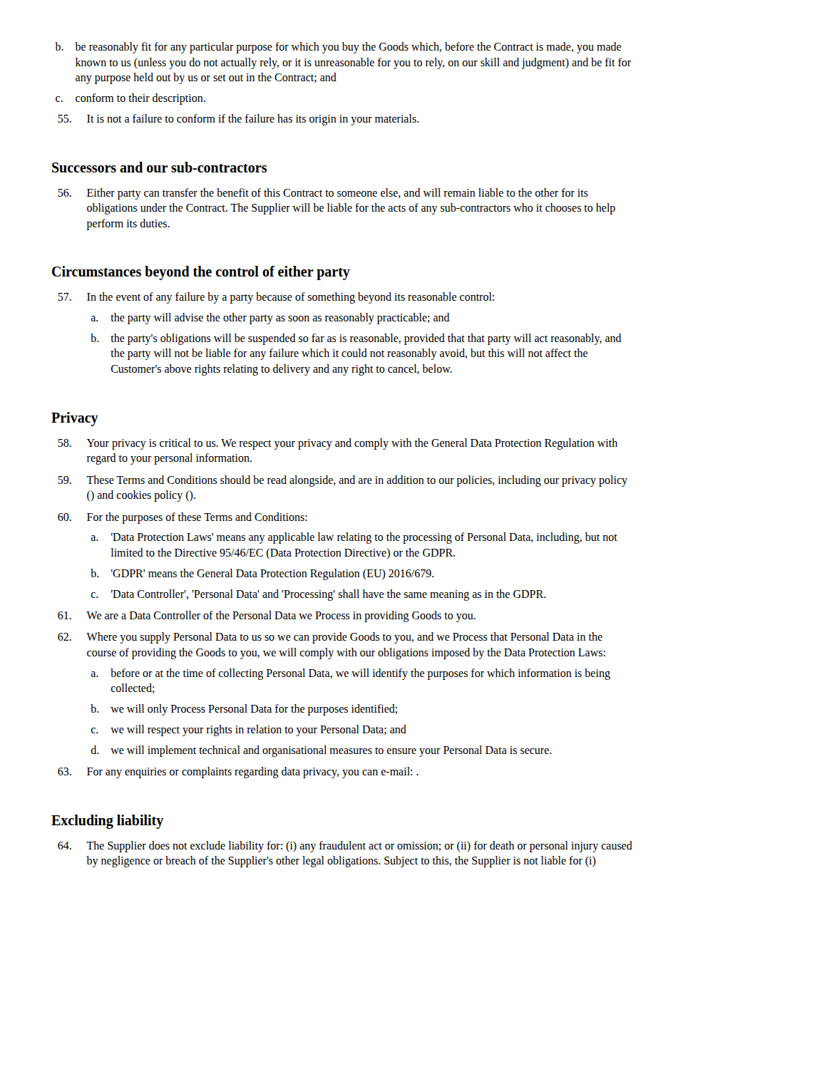b. be reasonably fit for any particular purpose for which you buy the Goods which, before the Contract is made, you made known to us (unless you do not actually rely, or it is unreasonable for you to rely, on our skill and judgment) and be fit for any purpose held out by us or set out in the Contract; and
c. conform to their description.
55. It is not a failure to conform if the failure has its origin in your materials.
Successors and our sub-contractors
56. Either party can transfer the benefit of this Contract to someone else, and will remain liable to the other for its obligations under the Contract. The Supplier will be liable for the acts of any sub-contractors who it chooses to help perform its duties.
Circumstances beyond the control of either party
57. In the event of any failure by a party because of something beyond its reasonable control:
a. the party will advise the other party as soon as reasonably practicable; and
b. the party's obligations will be suspended so far as is reasonable, provided that that party will act reasonably, and the party will not be liable for any failure which it could not reasonably avoid, but this will not affect the Customer's above rights relating to delivery and any right to cancel, below.
Privacy
58. Your privacy is critical to us. We respect your privacy and comply with the General Data Protection Regulation with regard to your personal information.
59. These Terms and Conditions should be read alongside, and are in addition to our policies, including our privacy policy () and cookies policy ().
60. For the purposes of these Terms and Conditions:
a.'Data Protection Laws' means any applicable law relating to the processing of Personal Data, including, but not limited to the Directive 95/46/EC (Data Protection Directive) or the GDPR.
b.'GDPR' means the General Data Protection Regulation (EU) 2016/679.
c.'Data Controller', 'Personal Data' and 'Processing' shall have the same meaning as in the GDPR.
61. We are a Data Controller of the Personal Data we Process in providing Goods to you.
62. Where you supply Personal Data to us so we can provide Goods to you, and we Process that Personal Data in the course of providing the Goods to you, we will comply with our obligations imposed by the Data Protection Laws:
a. before or at the time of collecting Personal Data, we will identify the purposes for which information is being collected;
b. we will only Process Personal Data for the purposes identified;
c. we will respect your rights in relation to your Personal Data; and
d. we will implement technical and organisational measures to ensure your Personal Data is secure.
63. For any enquiries or complaints regarding data privacy, you can e-mail: .
Excluding liability
64. The Supplier does not exclude liability for: (i) any fraudulent act or omission; or (ii) for death or personal injury caused by negligence or breach of the Supplier's other legal obligations. Subject to this, the Supplier is not liable for (i)